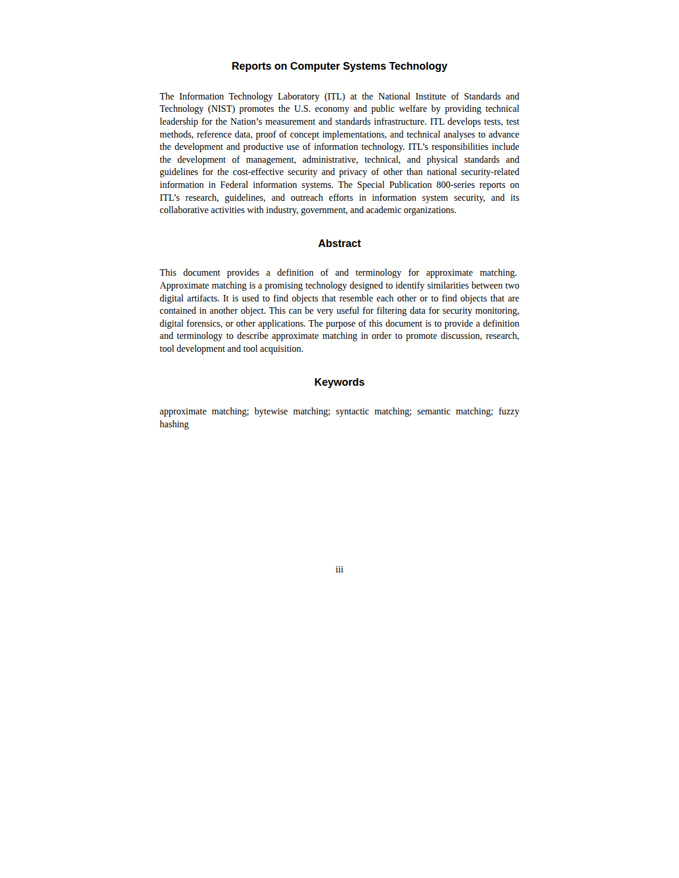Reports on Computer Systems Technology
The Information Technology Laboratory (ITL) at the National Institute of Standards and Technology (NIST) promotes the U.S. economy and public welfare by providing technical leadership for the Nation’s measurement and standards infrastructure. ITL develops tests, test methods, reference data, proof of concept implementations, and technical analyses to advance the development and productive use of information technology. ITL’s responsibilities include the development of management, administrative, technical, and physical standards and guidelines for the cost-effective security and privacy of other than national security-related information in Federal information systems. The Special Publication 800-series reports on ITL’s research, guidelines, and outreach efforts in information system security, and its collaborative activities with industry, government, and academic organizations.
Abstract
This document provides a definition of and terminology for approximate matching. Approximate matching is a promising technology designed to identify similarities between two digital artifacts. It is used to find objects that resemble each other or to find objects that are contained in another object. This can be very useful for filtering data for security monitoring, digital forensics, or other applications. The purpose of this document is to provide a definition and terminology to describe approximate matching in order to promote discussion, research, tool development and tool acquisition.
Keywords
approximate matching; bytewise matching; syntactic matching; semantic matching; fuzzy hashing
iii